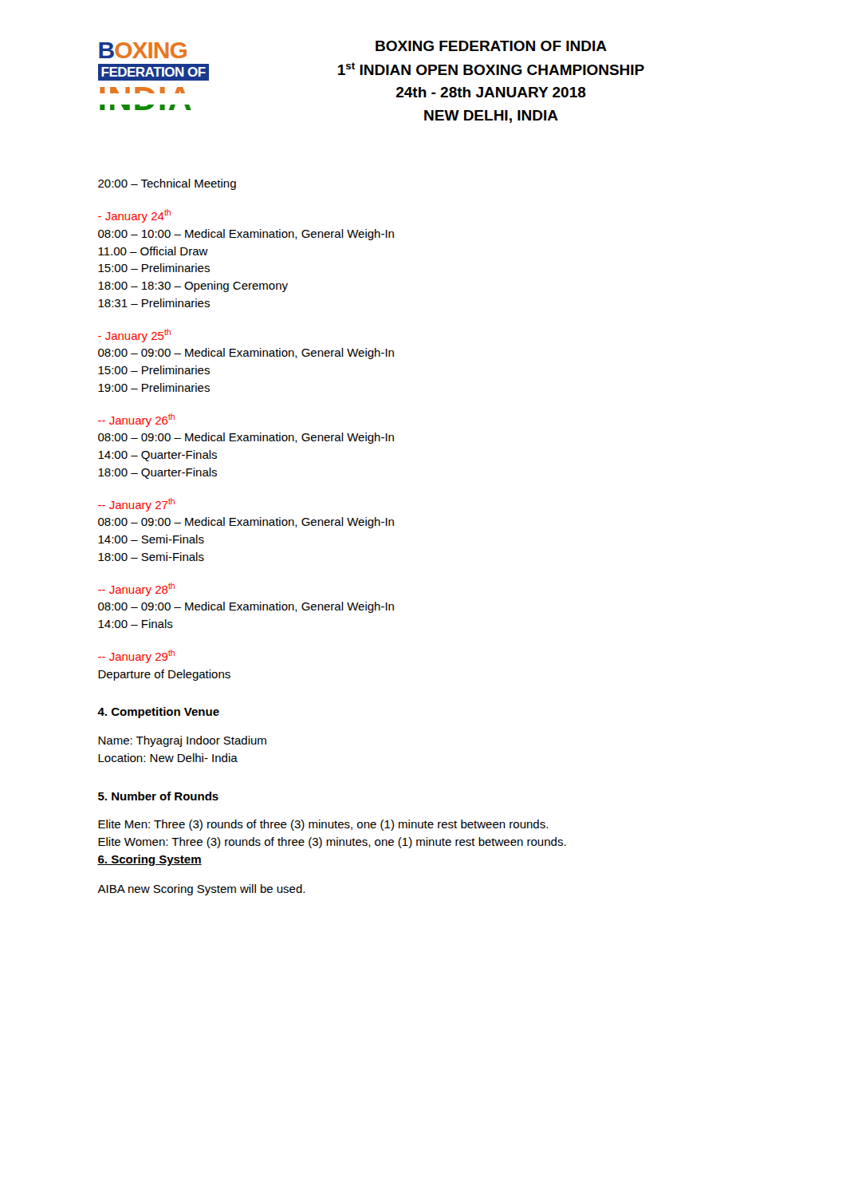BOXING
FEDERATION OF
INDIA
BOXING FEDERATION OF INDIA
1st INDIAN OPEN BOXING CHAMPIONSHIP
24th - 28th JANUARY 2018
NEW DELHI, INDIA
20:00 – Technical Meeting
- January 24th
08:00 – 10:00 – Medical Examination, General Weigh-In
11.00 – Official Draw
15:00 – Preliminaries
18:00 – 18:30 – Opening Ceremony
18:31 – Preliminaries
- January 25th
08:00 – 09:00 – Medical Examination, General Weigh-In
15:00 – Preliminaries
19:00 – Preliminaries
-- January 26th
08:00 – 09:00 – Medical Examination, General Weigh-In
14:00 – Quarter-Finals
18:00 – Quarter-Finals
-- January 27th
08:00 – 09:00 – Medical Examination, General Weigh-In
14:00 – Semi-Finals
18:00 – Semi-Finals
-- January 28th
08:00 – 09:00 – Medical Examination, General Weigh-In
14:00 – Finals
-- January 29th
Departure of Delegations
4. Competition Venue
Name: Thyagraj Indoor Stadium
Location: New Delhi- India
5. Number of Rounds
Elite Men: Three (3) rounds of three (3) minutes, one (1) minute rest between rounds.
Elite Women: Three (3) rounds of three (3) minutes, one (1) minute rest between rounds.
6. Scoring System
AIBA new Scoring System will be used.